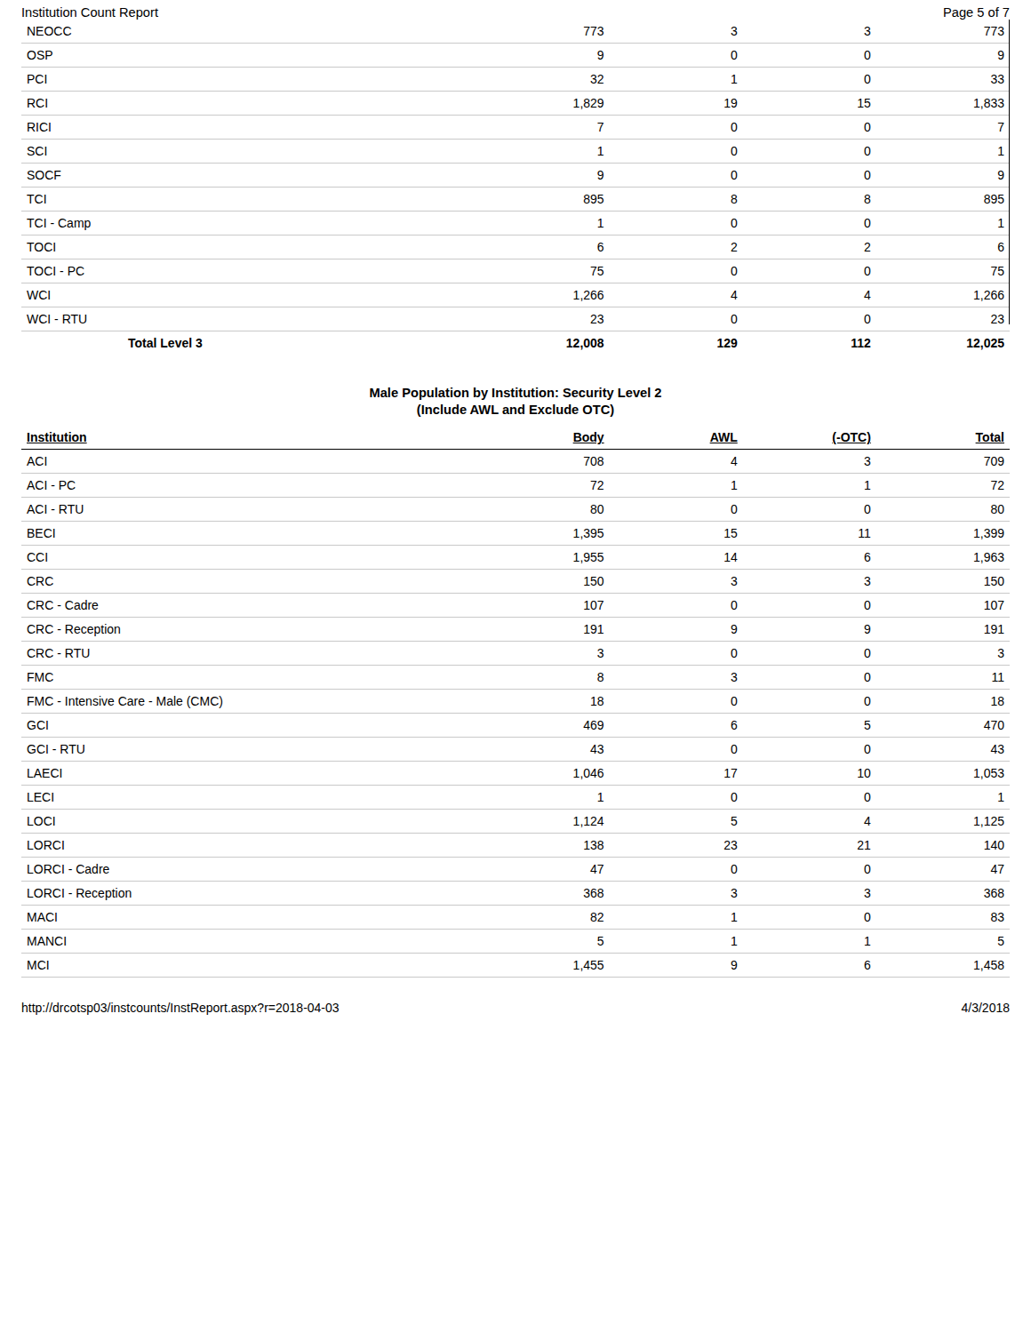Institution Count Report
Page 5 of 7
| NEOCC | 773 | 3 | 3 | 773 |
| OSP | 9 | 0 | 0 | 9 |
| PCI | 32 | 1 | 0 | 33 |
| RCI | 1,829 | 19 | 15 | 1,833 |
| RICI | 7 | 0 | 0 | 7 |
| SCI | 1 | 0 | 0 | 1 |
| SOCF | 9 | 0 | 0 | 9 |
| TCI | 895 | 8 | 8 | 895 |
| TCI - Camp | 1 | 0 | 0 | 1 |
| TOCI | 6 | 2 | 2 | 6 |
| TOCI - PC | 75 | 0 | 0 | 75 |
| WCI | 1,266 | 4 | 4 | 1,266 |
| WCI - RTU | 23 | 0 | 0 | 23 |
| Total Level 3 | 12,008 | 129 | 112 | 12,025 |
Male Population by Institution: Security Level 2
(Include AWL and Exclude OTC)
| Institution | Body | AWL | (-OTC) | Total |
| --- | --- | --- | --- | --- |
| ACI | 708 | 4 | 3 | 709 |
| ACI - PC | 72 | 1 | 1 | 72 |
| ACI - RTU | 80 | 0 | 0 | 80 |
| BECI | 1,395 | 15 | 11 | 1,399 |
| CCI | 1,955 | 14 | 6 | 1,963 |
| CRC | 150 | 3 | 3 | 150 |
| CRC - Cadre | 107 | 0 | 0 | 107 |
| CRC - Reception | 191 | 9 | 9 | 191 |
| CRC - RTU | 3 | 0 | 0 | 3 |
| FMC | 8 | 3 | 0 | 11 |
| FMC - Intensive Care - Male (CMC) | 18 | 0 | 0 | 18 |
| GCI | 469 | 6 | 5 | 470 |
| GCI - RTU | 43 | 0 | 0 | 43 |
| LAECI | 1,046 | 17 | 10 | 1,053 |
| LECI | 1 | 0 | 0 | 1 |
| LOCI | 1,124 | 5 | 4 | 1,125 |
| LORCI | 138 | 23 | 21 | 140 |
| LORCI - Cadre | 47 | 0 | 0 | 47 |
| LORCI - Reception | 368 | 3 | 3 | 368 |
| MACI | 82 | 1 | 0 | 83 |
| MANCI | 5 | 1 | 1 | 5 |
| MCI | 1,455 | 9 | 6 | 1,458 |
http://drcotsp03/instcounts/InstReport.aspx?r=2018-04-03
4/3/2018